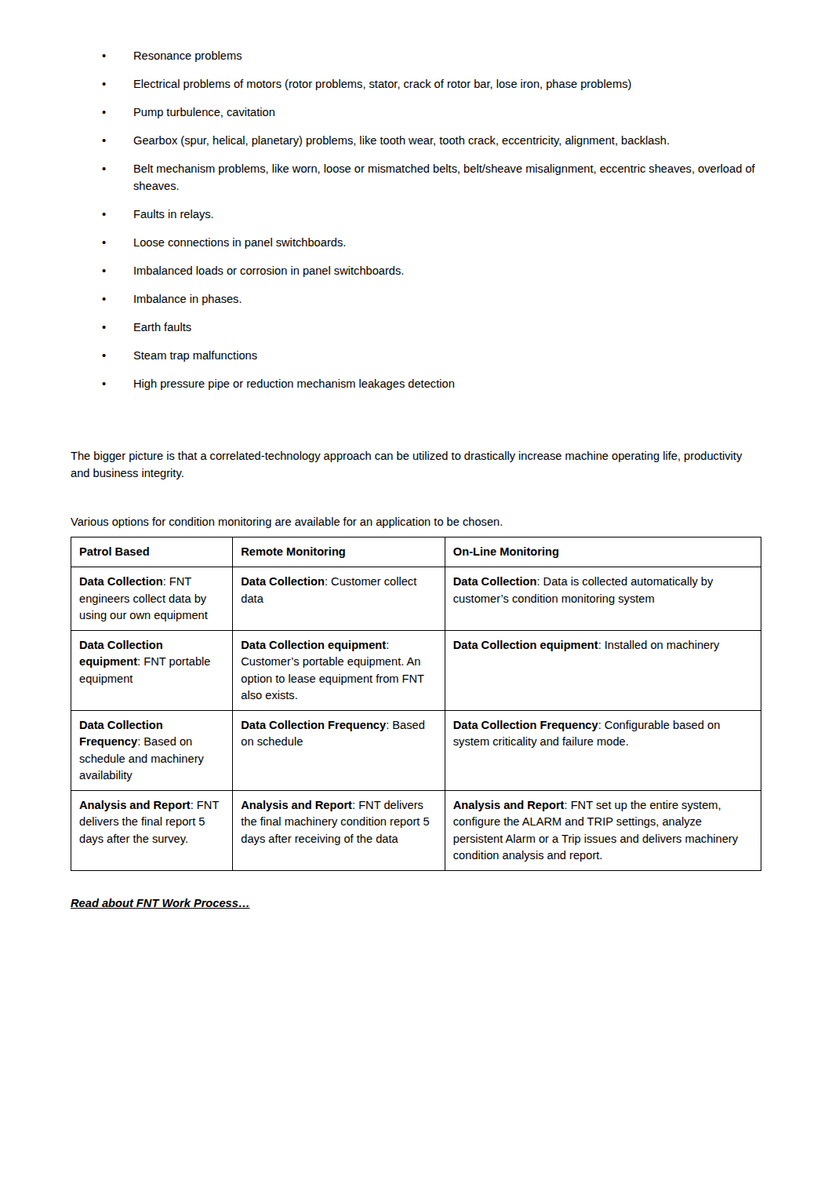Resonance problems
Electrical problems of motors (rotor problems, stator, crack of rotor bar, lose iron, phase problems)
Pump turbulence, cavitation
Gearbox (spur, helical, planetary) problems, like tooth wear, tooth crack, eccentricity, alignment, backlash.
Belt mechanism problems, like worn, loose or mismatched belts, belt/sheave misalignment, eccentric sheaves, overload of sheaves.
Faults in relays.
Loose connections in panel switchboards.
Imbalanced loads or corrosion in panel switchboards.
Imbalance in phases.
Earth faults
Steam trap malfunctions
High pressure pipe or reduction mechanism leakages detection
The bigger picture is that a correlated-technology approach can be utilized to drastically increase machine operating life, productivity and business integrity.
Various options for condition monitoring are available for an application to be chosen.
| Patrol Based | Remote Monitoring | On-Line Monitoring |
| --- | --- | --- |
| Data Collection : FNT engineers collect data by using our own equipment | Data Collection : Customer collect data | Data Collection : Data is collected automatically by customer’s condition monitoring system |
| Data Collection equipment : FNT portable equipment | Data Collection equipment : Customer’s portable equipment. An option to lease equipment from FNT also exists. | Data Collection equipment : Installed on machinery |
| Data Collection Frequency : Based on schedule and machinery availability | Data Collection Frequency : Based on schedule | Data Collection Frequency : Configurable based on system criticality and failure mode. |
| Analysis and Report : FNT delivers the final report 5 days after the survey. | Analysis and Report : FNT delivers the final machinery condition report 5 days after receiving of the data | Analysis and Report : FNT set up the entire system, configure the ALARM and TRIP settings, analyze persistent Alarm or a Trip issues and delivers machinery condition analysis and report. |
Read about FNT Work Process…